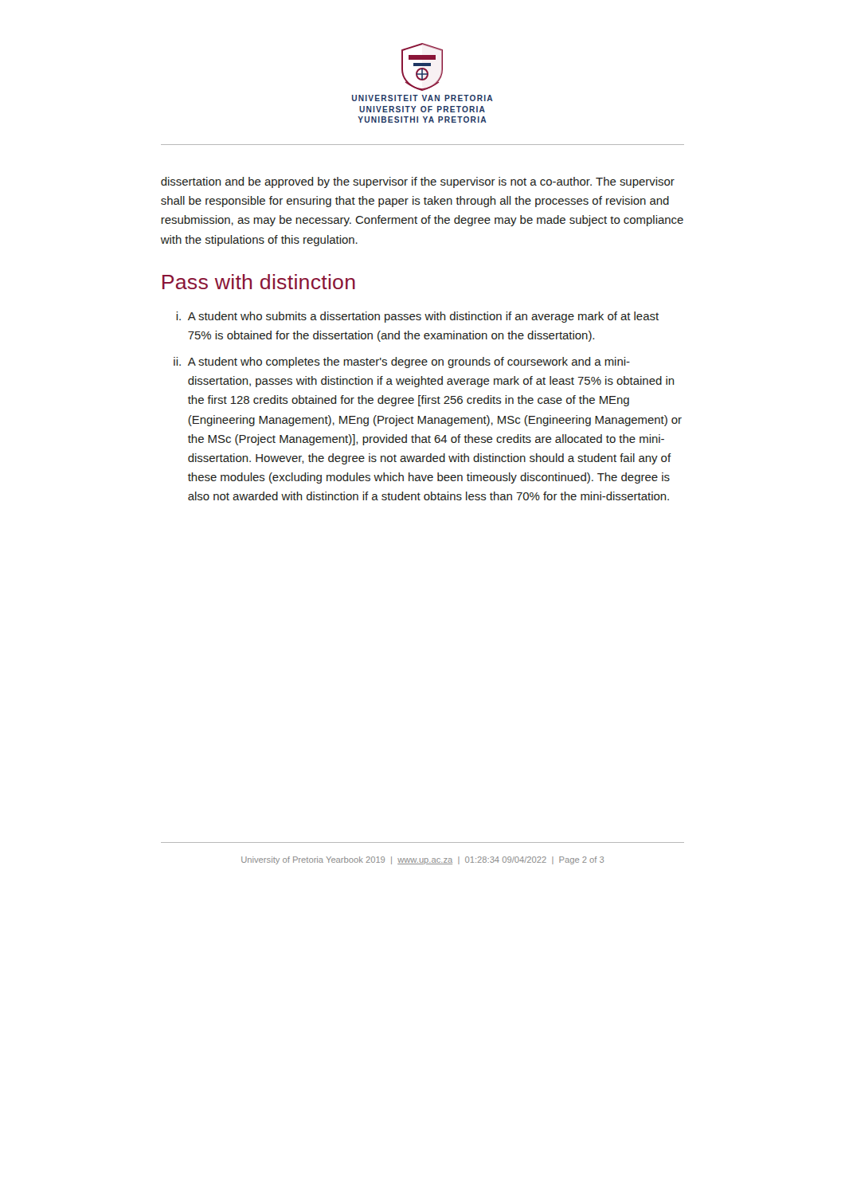Universiteit van Pretoria
University of Pretoria
Yunibesithi ya Pretoria
dissertation and be approved by the supervisor if the supervisor is not a co-author. The supervisor shall be responsible for ensuring that the paper is taken through all the processes of revision and resubmission, as may be necessary. Conferment of the degree may be made subject to compliance with the stipulations of this regulation.
Pass with distinction
A student who submits a dissertation passes with distinction if an average mark of at least 75% is obtained for the dissertation (and the examination on the dissertation).
A student who completes the master's degree on grounds of coursework and a mini-dissertation, passes with distinction if a weighted average mark of at least 75% is obtained in the first 128 credits obtained for the degree [first 256 credits in the case of the MEng (Engineering Management), MEng (Project Management), MSc (Engineering Management) or the MSc (Project Management)], provided that 64 of these credits are allocated to the mini-dissertation. However, the degree is not awarded with distinction should a student fail any of these modules (excluding modules which have been timeously discontinued). The degree is also not awarded with distinction if a student obtains less than 70% for the mini-dissertation.
University of Pretoria Yearbook 2019 | www.up.ac.za | 01:28:34 09/04/2022 | Page 2 of 3